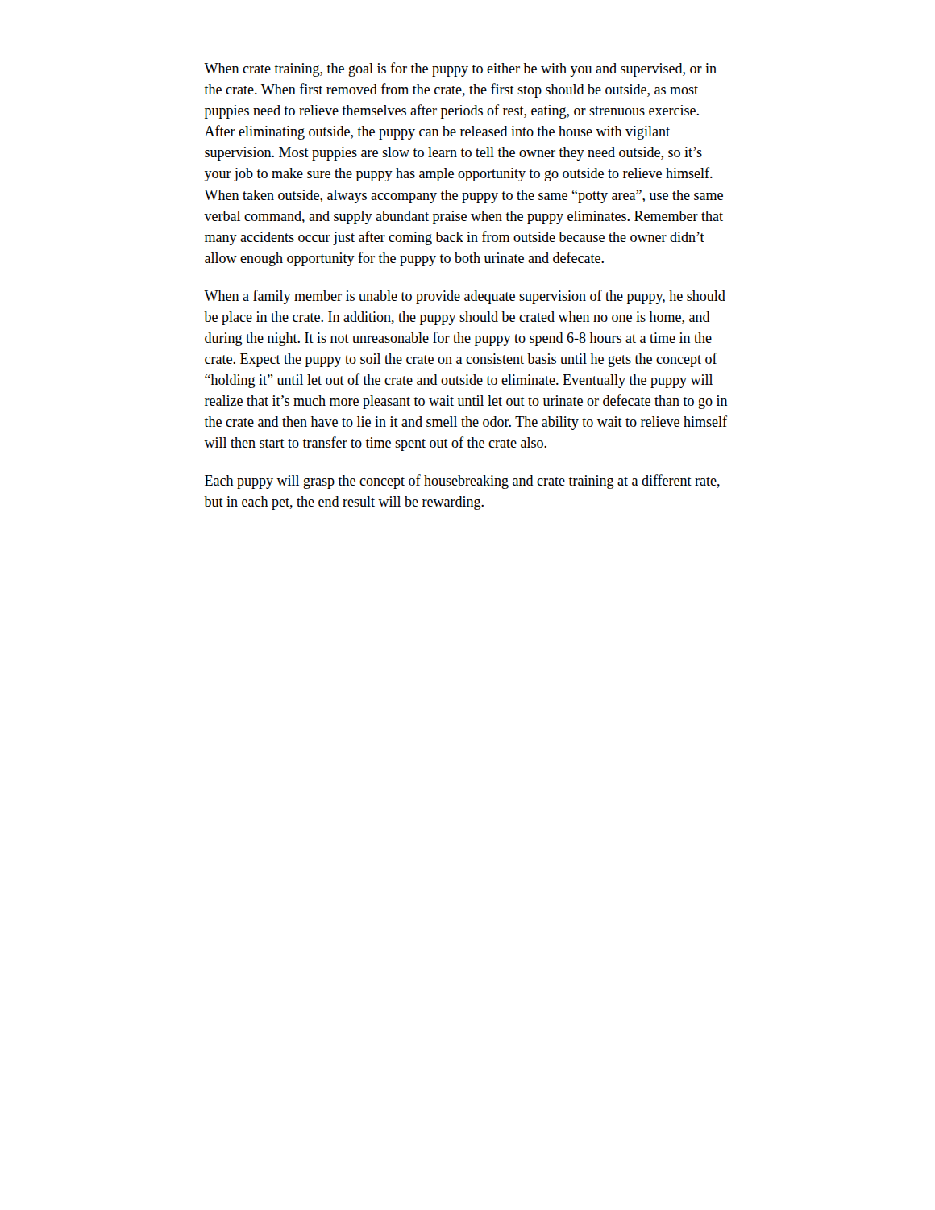When crate training, the goal is for the puppy to either be with you and supervised, or in the crate. When first removed from the crate, the first stop should be outside, as most puppies need to relieve themselves after periods of rest, eating, or strenuous exercise. After eliminating outside, the puppy can be released into the house with vigilant supervision. Most puppies are slow to learn to tell the owner they need outside, so it’s your job to make sure the puppy has ample opportunity to go outside to relieve himself. When taken outside, always accompany the puppy to the same “potty area”, use the same verbal command, and supply abundant praise when the puppy eliminates. Remember that many accidents occur just after coming back in from outside because the owner didn’t allow enough opportunity for the puppy to both urinate and defecate.
When a family member is unable to provide adequate supervision of the puppy, he should be place in the crate. In addition, the puppy should be crated when no one is home, and during the night. It is not unreasonable for the puppy to spend 6-8 hours at a time in the crate. Expect the puppy to soil the crate on a consistent basis until he gets the concept of “holding it” until let out of the crate and outside to eliminate. Eventually the puppy will realize that it’s much more pleasant to wait until let out to urinate or defecate than to go in the crate and then have to lie in it and smell the odor. The ability to wait to relieve himself will then start to transfer to time spent out of the crate also.
Each puppy will grasp the concept of housebreaking and crate training at a different rate, but in each pet, the end result will be rewarding.